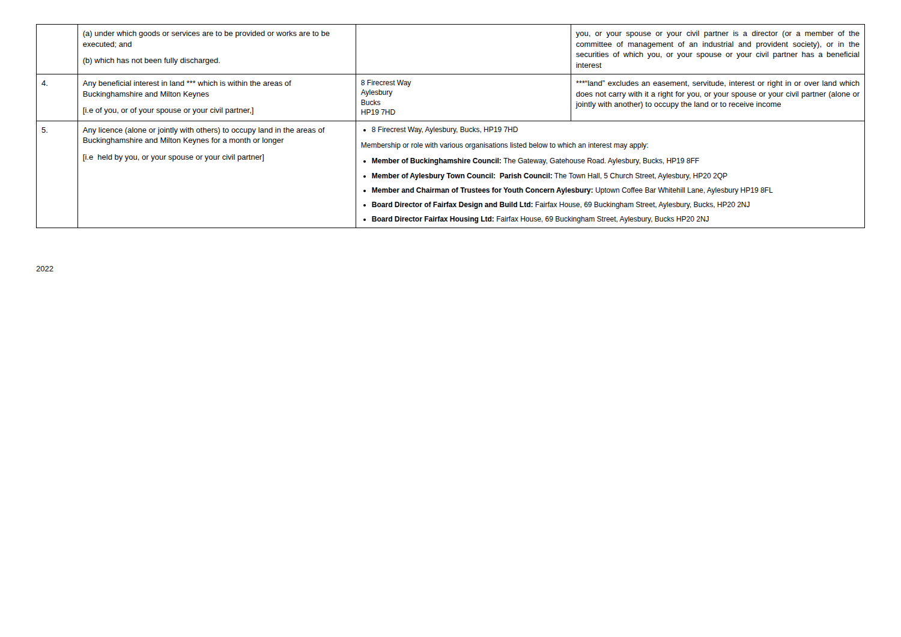| | (a) under which goods or services are to be provided or works are to be executed; and (b) which has not been fully discharged. | | you, or your spouse or your civil partner is a director (or a member of the committee of management of an industrial and provident society), or in the securities of which you, or your spouse or your civil partner has a beneficial interest |
| 4. | Any beneficial interest in land *** which is within the areas of Buckinghamshire and Milton Keynes [i.e of you, or of your spouse or your civil partner,] | 8 Firecrest Way Aylesbury Bucks HP19 7HD | ***“land” excludes an easement, servitude, interest or right in or over land which does not carry with it a right for you, or your spouse or your civil partner (alone or jointly with another) to occupy the land or to receive income |
| 5. | Any licence (alone or jointly with others) to occupy land in the areas of Buckinghamshire and Milton Keynes for a month or longer [i.e held by you, or your spouse or your civil partner] | 8 Firecrest Way, Aylesbury, Bucks, HP19 7HD Membership or role with various organisations listed below to which an interest may apply: Member of Buckinghamshire Council: The Gateway, Gatehouse Road. Aylesbury, Bucks, HP19 8FF Member of Aylesbury Town Council: Parish Council: The Town Hall, 5 Church Street, Aylesbury, HP20 2QP Member and Chairman of Trustees for Youth Concern Aylesbury: Uptown Coffee Bar Whitehill Lane, Aylesbury HP19 8FL Board Director of Fairfax Design and Build Ltd: Fairfax House, 69 Buckingham Street, Aylesbury, Bucks, HP20 2NJ Board Director Fairfax Housing Ltd: Fairfax House, 69 Buckingham Street, Aylesbury, Bucks HP20 2NJ |
2022